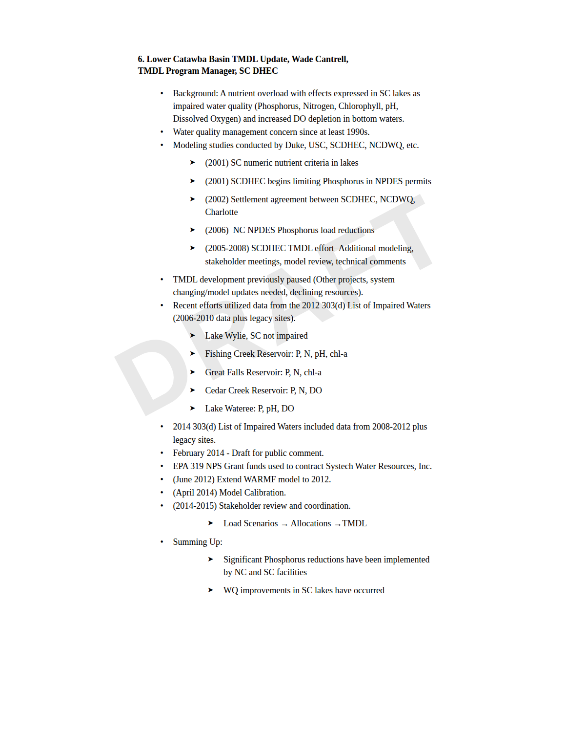DRAFT
6. Lower Catawba Basin TMDL Update, Wade Cantrell,
TMDL Program Manager, SC DHEC
Background: A nutrient overload with effects expressed in SC lakes as impaired water quality (Phosphorus, Nitrogen, Chlorophyll, pH, Dissolved Oxygen) and increased DO depletion in bottom waters.
Water quality management concern since at least 1990s.
Modeling studies conducted by Duke, USC, SCDHEC, NCDWQ, etc.
(2001) SC numeric nutrient criteria in lakes
(2001) SCDHEC begins limiting Phosphorus in NPDES permits
(2002) Settlement agreement between SCDHEC, NCDWQ, Charlotte
(2006) NC NPDES Phosphorus load reductions
(2005-2008) SCDHEC TMDL effort–Additional modeling, stakeholder meetings, model review, technical comments
TMDL development previously paused (Other projects, system changing/model updates needed, declining resources).
Recent efforts utilized data from the 2012 303(d) List of Impaired Waters (2006-2010 data plus legacy sites).
Lake Wylie, SC not impaired
Fishing Creek Reservoir: P, N, pH, chl-a
Great Falls Reservoir: P, N, chl-a
Cedar Creek Reservoir: P, N, DO
Lake Wateree: P, pH, DO
2014 303(d) List of Impaired Waters included data from 2008-2012 plus legacy sites.
February 2014 - Draft for public comment.
EPA 319 NPS Grant funds used to contract Systech Water Resources, Inc.
(June 2012) Extend WARMF model to 2012.
(April 2014) Model Calibration.
(2014-2015) Stakeholder review and coordination.
Load Scenarios → Allocations →TMDL
Summing Up:
Significant Phosphorus reductions have been implemented by NC and SC facilities
WQ improvements in SC lakes have occurred